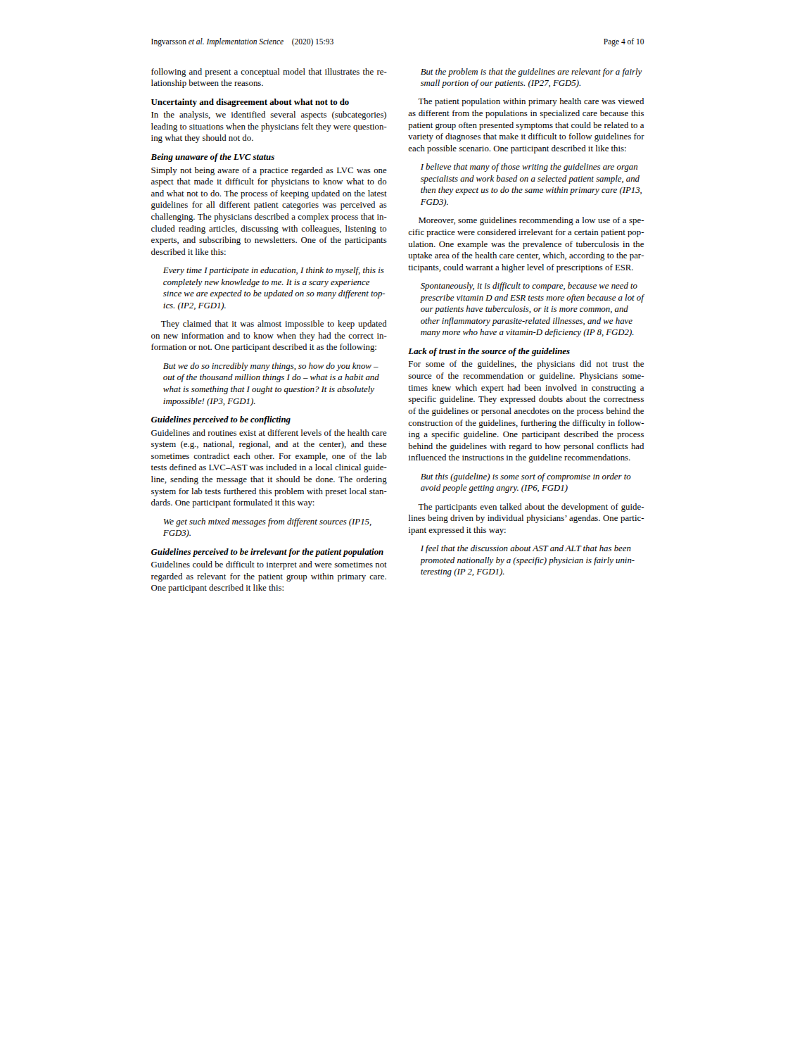Ingvarsson et al. Implementation Science (2020) 15:93
Page 4 of 10
following and present a conceptual model that illustrates the relationship between the reasons.
Uncertainty and disagreement about what not to do
In the analysis, we identified several aspects (subcategories) leading to situations when the physicians felt they were questioning what they should not do.
Being unaware of the LVC status
Simply not being aware of a practice regarded as LVC was one aspect that made it difficult for physicians to know what to do and what not to do. The process of keeping updated on the latest guidelines for all different patient categories was perceived as challenging. The physicians described a complex process that included reading articles, discussing with colleagues, listening to experts, and subscribing to newsletters. One of the participants described it like this:
Every time I participate in education, I think to myself, this is completely new knowledge to me. It is a scary experience since we are expected to be updated on so many different topics. (IP2, FGD1).
They claimed that it was almost impossible to keep updated on new information and to know when they had the correct information or not. One participant described it as the following:
But we do so incredibly many things, so how do you know – out of the thousand million things I do – what is a habit and what is something that I ought to question? It is absolutely impossible! (IP3, FGD1).
Guidelines perceived to be conflicting
Guidelines and routines exist at different levels of the health care system (e.g., national, regional, and at the center), and these sometimes contradict each other. For example, one of the lab tests defined as LVC–AST was included in a local clinical guideline, sending the message that it should be done. The ordering system for lab tests furthered this problem with preset local standards. One participant formulated it this way:
We get such mixed messages from different sources (IP15, FGD3).
Guidelines perceived to be irrelevant for the patient population
Guidelines could be difficult to interpret and were sometimes not regarded as relevant for the patient group within primary care. One participant described it like this:
But the problem is that the guidelines are relevant for a fairly small portion of our patients. (IP27, FGD5).
The patient population within primary health care was viewed as different from the populations in specialized care because this patient group often presented symptoms that could be related to a variety of diagnoses that make it difficult to follow guidelines for each possible scenario. One participant described it like this:
I believe that many of those writing the guidelines are organ specialists and work based on a selected patient sample, and then they expect us to do the same within primary care (IP13, FGD3).
Moreover, some guidelines recommending a low use of a specific practice were considered irrelevant for a certain patient population. One example was the prevalence of tuberculosis in the uptake area of the health care center, which, according to the participants, could warrant a higher level of prescriptions of ESR.
Spontaneously, it is difficult to compare, because we need to prescribe vitamin D and ESR tests more often because a lot of our patients have tuberculosis, or it is more common, and other inflammatory parasite-related illnesses, and we have many more who have a vitamin-D deficiency (IP 8, FGD2).
Lack of trust in the source of the guidelines
For some of the guidelines, the physicians did not trust the source of the recommendation or guideline. Physicians sometimes knew which expert had been involved in constructing a specific guideline. They expressed doubts about the correctness of the guidelines or personal anecdotes on the process behind the construction of the guidelines, furthering the difficulty in following a specific guideline. One participant described the process behind the guidelines with regard to how personal conflicts had influenced the instructions in the guideline recommendations.
But this (guideline) is some sort of compromise in order to avoid people getting angry. (IP6, FGD1)
The participants even talked about the development of guidelines being driven by individual physicians’ agendas. One participant expressed it this way:
I feel that the discussion about AST and ALT that has been promoted nationally by a (specific) physician is fairly uninteresting (IP 2, FGD1).